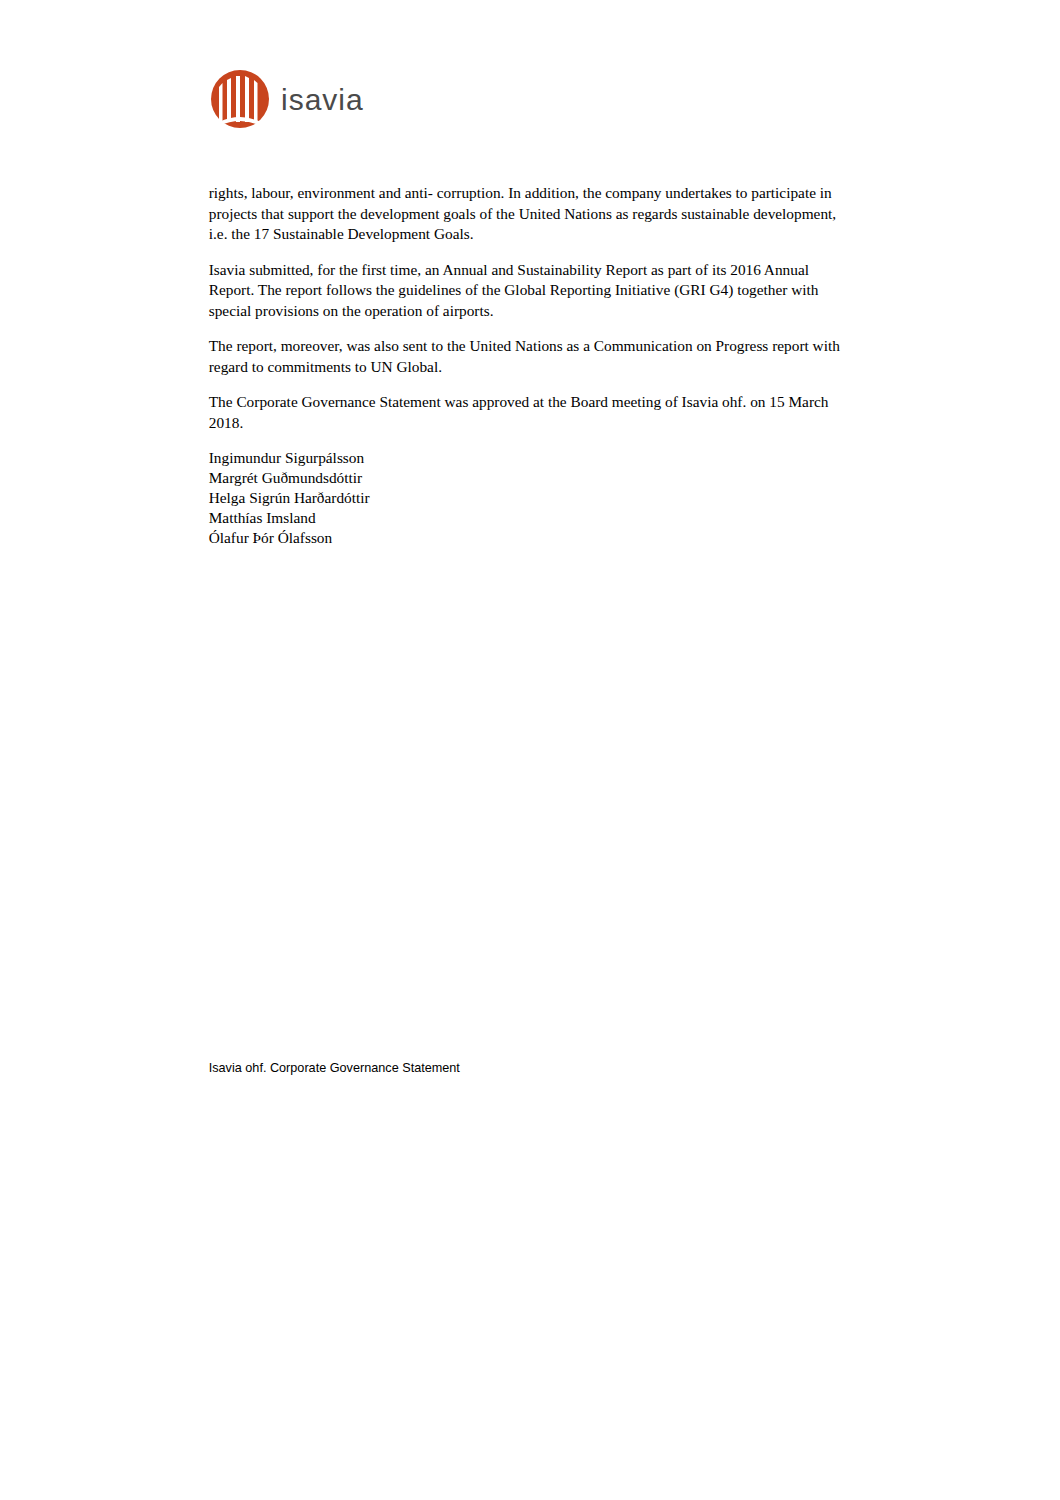isavia
rights, labour, environment and anti- corruption. In addition, the company undertakes to participate in projects that support the development goals of the United Nations as regards sustainable development, i.e. the 17 Sustainable Development Goals.
Isavia submitted, for the first time, an Annual and Sustainability Report as part of its 2016 Annual Report. The report follows the guidelines of the Global Reporting Initiative (GRI G4) together with special provisions on the operation of airports.
The report, moreover, was also sent to the United Nations as a Communication on Progress report with regard to commitments to UN Global.
The Corporate Governance Statement was approved at the Board meeting of Isavia ohf. on 15 March 2018.
Ingimundur Sigurpálsson
Margrét Guðmundsdóttir
Helga Sigrún Harðardóttir
Matthías Imsland
Ólafur Þór Ólafsson
Isavia ohf. Corporate Governance Statement